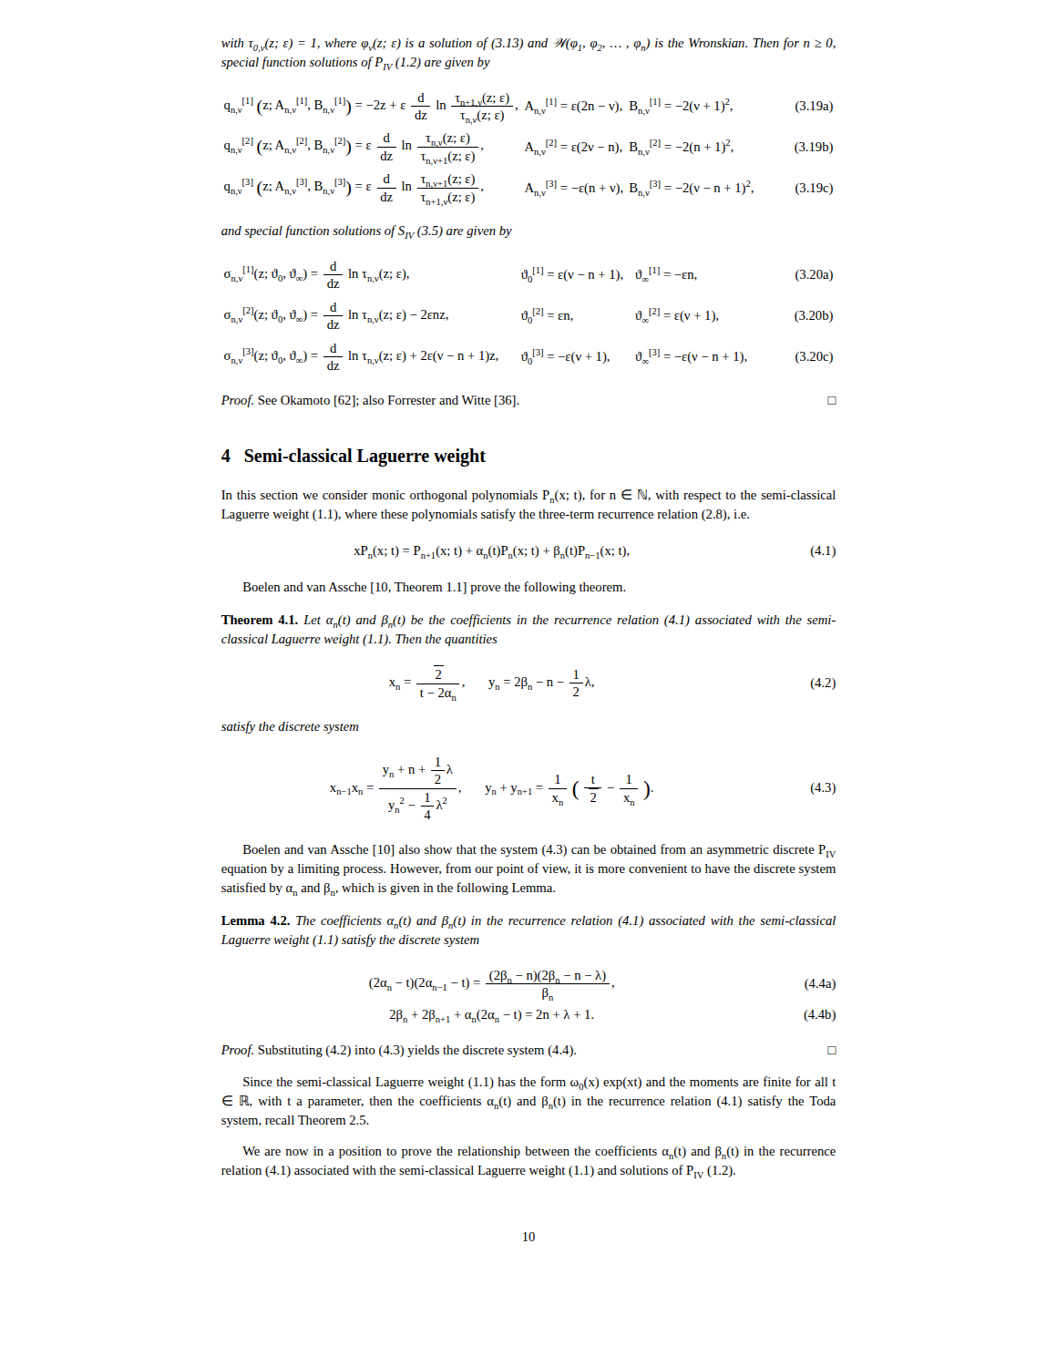with τ0,ν(z; ε) = 1, where φν(z; ε) is a solution of (3.13) and 𝒲(φ1, φ2, … , φn) is the Wronskian. Then for n ≥ 0, special function solutions of PIV (1.2) are given by
| q n,ν [1] ( z; A n,ν [1] , B n,ν [1] ) = −2z + ε d dz ln τ n+1,ν (z; ε) τ n,ν (z; ε) , | A n,ν [1] = ε(2n − ν), | B n,ν [1] = −2(ν + 1) 2 , | (3.19a) |
| q n,ν [2] ( z; A n,ν [2] , B n,ν [2] ) = ε d dz ln τ n,ν (z; ε) τ n,ν+1 (z; ε) , | A n,ν [2] = ε(2ν − n), | B n,ν [2] = −2(n + 1) 2 , | (3.19b) |
| q n,ν [3] ( z; A n,ν [3] , B n,ν [3] ) = ε d dz ln τ n,ν+1 (z; ε) τ n+1,ν (z; ε) , | A n,ν [3] = −ε(n + ν), | B n,ν [3] = −2(ν − n + 1) 2 , | (3.19c) |
and special function solutions of SIV (3.5) are given by
| σ n,ν [1] (z; ϑ 0 , ϑ ∞ ) = d dz ln τ n,ν (z; ε), | ϑ 0 [1] = ε(ν − n + 1), | ϑ ∞ [1] = −εn, | (3.20a) |
| σ n,ν [2] (z; ϑ 0 , ϑ ∞ ) = d dz ln τ n,ν (z; ε) − 2εnz, | ϑ 0 [2] = εn, | ϑ ∞ [2] = ε(ν + 1), | (3.20b) |
| σ n,ν [3] (z; ϑ 0 , ϑ ∞ ) = d dz ln τ n,ν (z; ε) + 2ε(ν − n + 1)z, | ϑ 0 [3] = −ε(ν + 1), | ϑ ∞ [3] = −ε(ν − n + 1), | (3.20c) |
Proof. See Okamoto [62]; also Forrester and Witte [36]. □
4 Semi-classical Laguerre weight
In this section we consider monic orthogonal polynomials Pn(x; t), for n ∈ ℕ, with respect to the semi-classical Laguerre weight (1.1), where these polynomials satisfy the three-term recurrence relation (2.8), i.e.
xPn(x; t) = Pn+1(x; t) + αn(t)Pn(x; t) + βn(t)Pn−1(x; t),
(4.1)
Boelen and van Assche [10, Theorem 1.1] prove the following theorem.
Theorem 4.1. Let αn(t) and βn(t) be the coefficients in the recurrence relation (4.1) associated with the semi-classical Laguerre weight (1.1). Then the quantities
xn = 2 t − 2αn, yn = 2βn − n − 12λ,
(4.2)
satisfy the discrete system
xn−1xn = yn + n + 12λ yn2 − 14λ2, yn + yn+1 = 1 xn ( t 2 − 1 xn ).
(4.3)
Boelen and van Assche [10] also show that the system (4.3) can be obtained from an asymmetric discrete PIV equation by a limiting process. However, from our point of view, it is more convenient to have the discrete system satisfied by αn and βn, which is given in the following Lemma.
Lemma 4.2. The coefficients αn(t) and βn(t) in the recurrence relation (4.1) associated with the semi-classical Laguerre weight (1.1) satisfy the discrete system
(2αn − t)(2αn−1 − t) = (2βn − n)(2βn − n − λ) βn,
(4.4a)
2βn + 2βn+1 + αn(2αn − t) = 2n + λ + 1.
(4.4b)
Proof. Substituting (4.2) into (4.3) yields the discrete system (4.4). □
Since the semi-classical Laguerre weight (1.1) has the form ω0(x) exp(xt) and the moments are finite for all t ∈ ℝ, with t a parameter, then the coefficients αn(t) and βn(t) in the recurrence relation (4.1) satisfy the Toda system, recall Theorem 2.5.
We are now in a position to prove the relationship between the coefficients αn(t) and βn(t) in the recurrence relation (4.1) associated with the semi-classical Laguerre weight (1.1) and solutions of PIV (1.2).
10